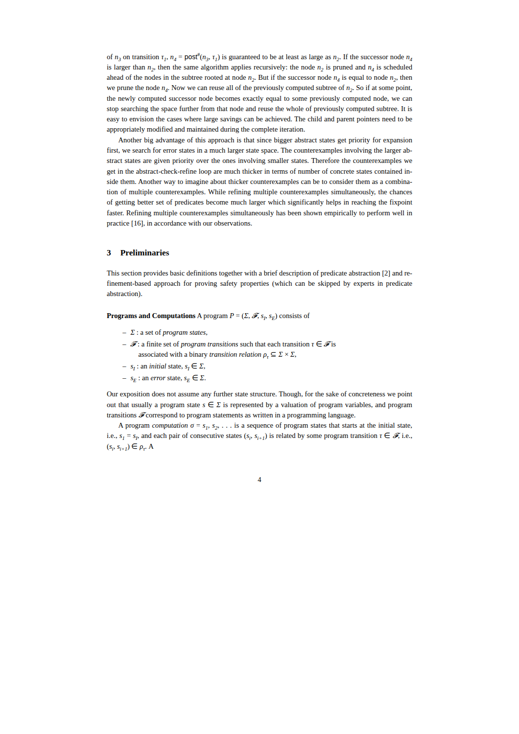of n3 on transition τ1, n4 = post#(n3, τ1) is guaranteed to be at least as large as n2. If the successor node n4 is larger than n2, then the same algorithm applies recursively: the node n2 is pruned and n4 is scheduled ahead of the nodes in the subtree rooted at node n2. But if the successor node n4 is equal to node n2, then we prune the node n4. Now we can reuse all of the previously computed subtree of n2. So if at some point, the newly computed successor node becomes exactly equal to some previously computed node, we can stop searching the space further from that node and reuse the whole of previously computed subtree. It is easy to envision the cases where large savings can be achieved. The child and parent pointers need to be appropriately modified and maintained during the complete iteration.
Another big advantage of this approach is that since bigger abstract states get priority for expansion first, we search for error states in a much larger state space. The counterexamples involving the larger abstract states are given priority over the ones involving smaller states. Therefore the counterexamples we get in the abstract-check-refine loop are much thicker in terms of number of concrete states contained inside them. Another way to imagine about thicker counterexamples can be to consider them as a combination of multiple counterexamples. While refining multiple counterexamples simultaneously, the chances of getting better set of predicates become much larger which significantly helps in reaching the fixpoint faster. Refining multiple counterexamples simultaneously has been shown empirically to perform well in practice [16], in accordance with our observations.
3 Preliminaries
This section provides basic definitions together with a brief description of predicate abstraction [2] and refinement-based approach for proving safety properties (which can be skipped by experts in predicate abstraction).
Programs and Computations A program P = (Σ, 𝓕, sI, sE) consists of
Σ : a set of program states,
𝓕 : a finite set of program transitions such that each transition τ ∈ 𝓕 is associated with a binary transition relation ρτ ⊆ Σ × Σ,
sI : an initial state, sI ∈ Σ,
sE : an error state, sE ∈ Σ.
Our exposition does not assume any further state structure. Though, for the sake of concreteness we point out that usually a program state s ∈ Σ is represented by a valuation of program variables, and program transitions 𝓕 correspond to program statements as written in a programming language.
A program computation σ = s1, s2, . . . is a sequence of program states that starts at the initial state, i.e., s1 = sI, and each pair of consecutive states (si, si+1) is related by some program transition τ ∈ 𝓕, i.e., (si, si+1) ∈ ρτ. A
4